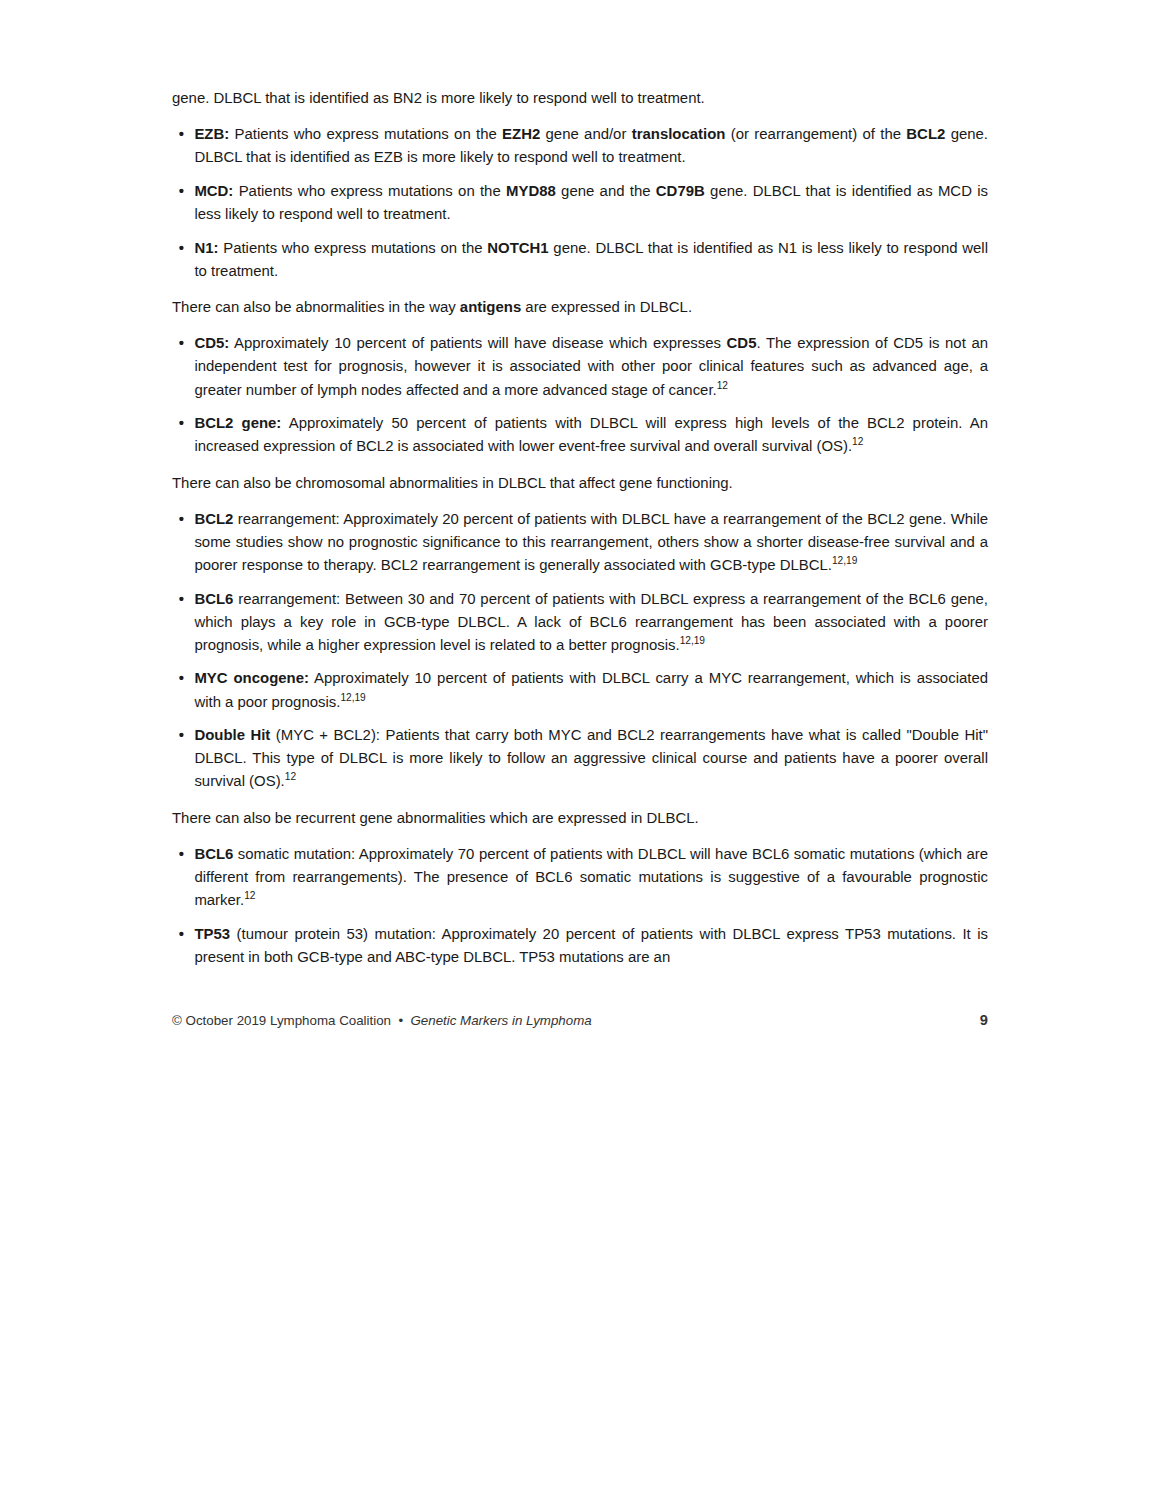gene. DLBCL that is identified as BN2 is more likely to respond well to treatment.
EZB: Patients who express mutations on the EZH2 gene and/or translocation (or rearrangement) of the BCL2 gene. DLBCL that is identified as EZB is more likely to respond well to treatment.
MCD: Patients who express mutations on the MYD88 gene and the CD79B gene. DLBCL that is identified as MCD is less likely to respond well to treatment.
N1: Patients who express mutations on the NOTCH1 gene. DLBCL that is identified as N1 is less likely to respond well to treatment.
There can also be abnormalities in the way antigens are expressed in DLBCL.
CD5: Approximately 10 percent of patients will have disease which expresses CD5. The expression of CD5 is not an independent test for prognosis, however it is associated with other poor clinical features such as advanced age, a greater number of lymph nodes affected and a more advanced stage of cancer.12
BCL2 gene: Approximately 50 percent of patients with DLBCL will express high levels of the BCL2 protein. An increased expression of BCL2 is associated with lower event-free survival and overall survival (OS).12
There can also be chromosomal abnormalities in DLBCL that affect gene functioning.
BCL2 rearrangement: Approximately 20 percent of patients with DLBCL have a rearrangement of the BCL2 gene. While some studies show no prognostic significance to this rearrangement, others show a shorter disease-free survival and a poorer response to therapy. BCL2 rearrangement is generally associated with GCB-type DLBCL.12,19
BCL6 rearrangement: Between 30 and 70 percent of patients with DLBCL express a rearrangement of the BCL6 gene, which plays a key role in GCB-type DLBCL. A lack of BCL6 rearrangement has been associated with a poorer prognosis, while a higher expression level is related to a better prognosis.12,19
MYC oncogene: Approximately 10 percent of patients with DLBCL carry a MYC rearrangement, which is associated with a poor prognosis.12,19
Double Hit (MYC + BCL2): Patients that carry both MYC and BCL2 rearrangements have what is called "Double Hit" DLBCL. This type of DLBCL is more likely to follow an aggressive clinical course and patients have a poorer overall survival (OS).12
There can also be recurrent gene abnormalities which are expressed in DLBCL.
BCL6 somatic mutation: Approximately 70 percent of patients with DLBCL will have BCL6 somatic mutations (which are different from rearrangements). The presence of BCL6 somatic mutations is suggestive of a favourable prognostic marker.12
TP53 (tumour protein 53) mutation: Approximately 20 percent of patients with DLBCL express TP53 mutations. It is present in both GCB-type and ABC-type DLBCL. TP53 mutations are an
© October 2019 Lymphoma Coalition • Genetic Markers in Lymphoma 9